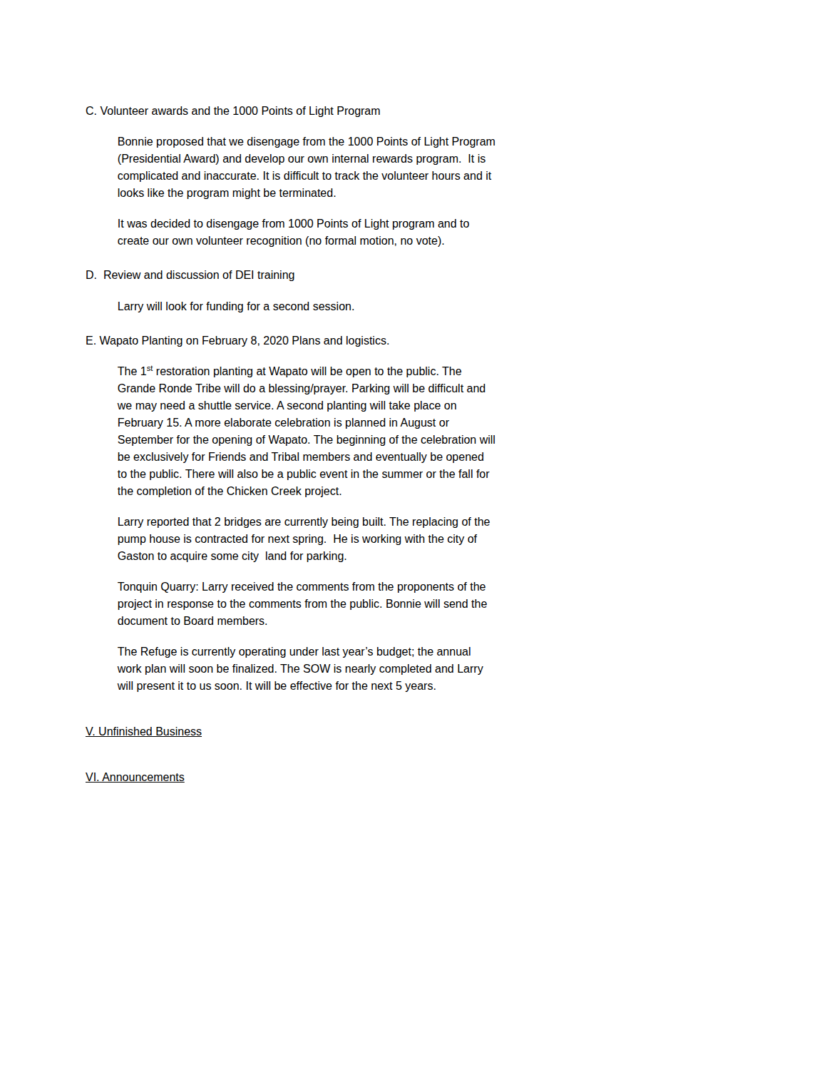C. Volunteer awards and the 1000 Points of Light Program
Bonnie proposed that we disengage from the 1000 Points of Light Program (Presidential Award) and develop our own internal rewards program. It is complicated and inaccurate. It is difficult to track the volunteer hours and it looks like the program might be terminated.
It was decided to disengage from 1000 Points of Light program and to create our own volunteer recognition (no formal motion, no vote).
D. Review and discussion of DEI training
Larry will look for funding for a second session.
E. Wapato Planting on February 8, 2020 Plans and logistics.
The 1st restoration planting at Wapato will be open to the public. The Grande Ronde Tribe will do a blessing/prayer. Parking will be difficult and we may need a shuttle service. A second planting will take place on February 15. A more elaborate celebration is planned in August or September for the opening of Wapato. The beginning of the celebration will be exclusively for Friends and Tribal members and eventually be opened to the public. There will also be a public event in the summer or the fall for the completion of the Chicken Creek project.
Larry reported that 2 bridges are currently being built. The replacing of the pump house is contracted for next spring. He is working with the city of Gaston to acquire some city land for parking.
Tonquin Quarry: Larry received the comments from the proponents of the project in response to the comments from the public. Bonnie will send the document to Board members.
The Refuge is currently operating under last year’s budget; the annual work plan will soon be finalized. The SOW is nearly completed and Larry will present it to us soon. It will be effective for the next 5 years.
V. Unfinished Business
VI. Announcements